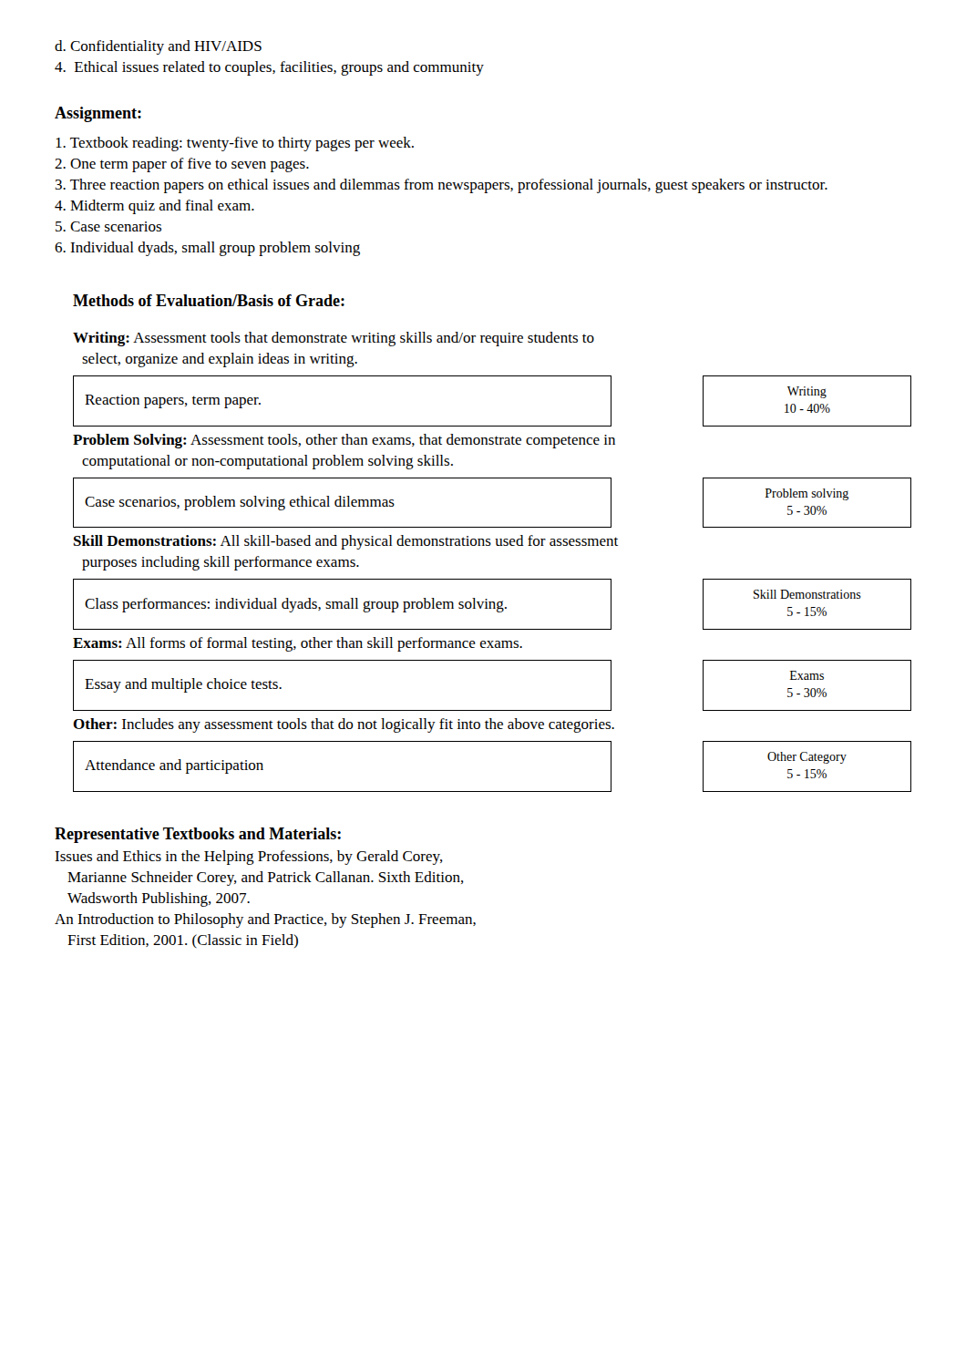d. Confidentiality and HIV/AIDS
4. Ethical issues related to couples, facilities, groups and community
Assignment:
1. Textbook reading: twenty-five to thirty pages per week.
2. One term paper of five to seven pages.
3. Three reaction papers on ethical issues and dilemmas from newspapers, professional journals, guest speakers or instructor.
4. Midterm quiz and final exam.
5. Case scenarios
6. Individual dyads, small group problem solving
Methods of Evaluation/Basis of Grade:
Writing: Assessment tools that demonstrate writing skills and/or require students to select, organize and explain ideas in writing.
Reaction papers, term paper.
Writing 10 - 40%
Problem Solving: Assessment tools, other than exams, that demonstrate competence in computational or non-computational problem solving skills.
Case scenarios, problem solving ethical dilemmas
Problem solving 5 - 30%
Skill Demonstrations: All skill-based and physical demonstrations used for assessment purposes including skill performance exams.
Class performances: individual dyads, small group problem solving.
Skill Demonstrations 5 - 15%
Exams: All forms of formal testing, other than skill performance exams.
Essay and multiple choice tests.
Exams 5 - 30%
Other: Includes any assessment tools that do not logically fit into the above categories.
Attendance and participation
Other Category 5 - 15%
Representative Textbooks and Materials:
Issues and Ethics in the Helping Professions, by Gerald Corey,
Marianne Schneider Corey, and Patrick Callanan. Sixth Edition,
Wadsworth Publishing, 2007.
An Introduction to Philosophy and Practice, by Stephen J. Freeman,
First Edition, 2001. (Classic in Field)